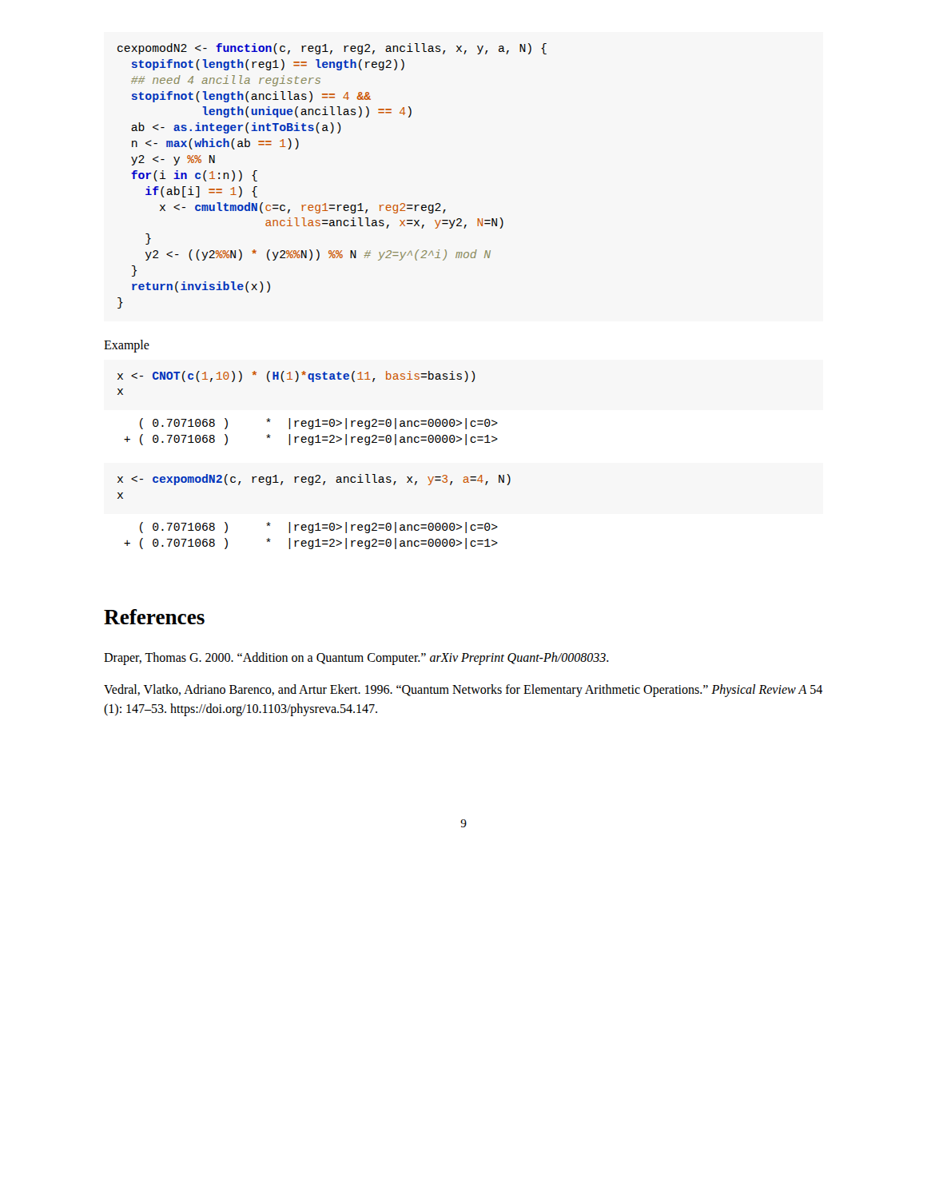cexpomodN2 <- function(c, reg1, reg2, ancillas, x, y, a, N) {
  stopifnot(length(reg1) == length(reg2))
  ## need 4 ancilla registers
  stopifnot(length(ancillas) == 4 &&
            length(unique(ancillas)) == 4)
  ab <- as.integer(intToBits(a))
  n <- max(which(ab == 1))
  y2 <- y %% N
  for(i in c(1:n)) {
    if(ab[i] == 1) {
      x <- cmultmodN(c=c, reg1=reg1, reg2=reg2,
                     ancillas=ancillas, x=x, y=y2, N=N)
    }
    y2 <- ((y2%% N) * (y2%% N)) %% N # y2=y^(2^i) mod N
  }
  return(invisible(x))
}
Example
x <- CNOT(c(1,10)) * (H(1)*qstate(11, basis=basis))
x
   ( 0.7071068 )     *  |reg1=0>|reg2=0|anc=0000>|c=0>
 + ( 0.7071068 )     *  |reg1=2>|reg2=0|anc=0000>|c=1>
x <- cexpomodN2(c, reg1, reg2, ancillas, x, y=3, a=4, N)
x
   ( 0.7071068 )     *  |reg1=0>|reg2=0|anc=0000>|c=0>
 + ( 0.7071068 )     *  |reg1=2>|reg2=0|anc=0000>|c=1>
References
Draper, Thomas G. 2000. “Addition on a Quantum Computer.” arXiv Preprint Quant-Ph/0008033.
Vedral, Vlatko, Adriano Barenco, and Artur Ekert. 1996. “Quantum Networks for Elementary Arithmetic Operations.” Physical Review A 54 (1): 147–53. https://doi.org/10.1103/physreva.54.147.
9